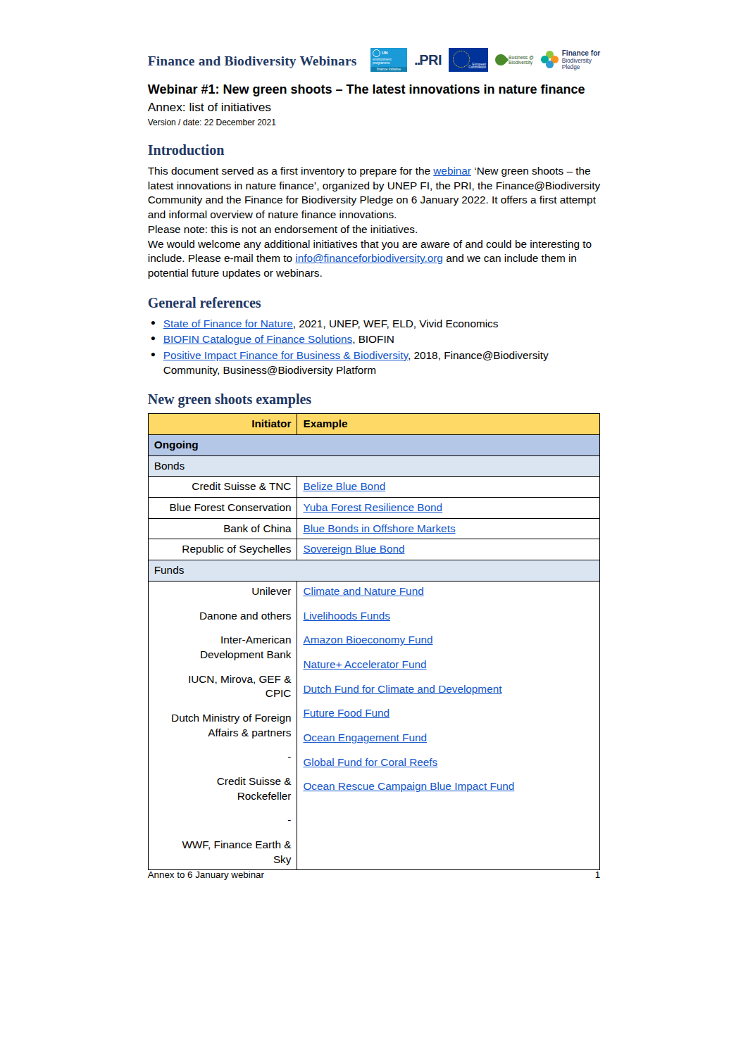Finance and Biodiversity Webinars
UN
environment
programme
finance initiative
.. PRI
European
Commission
Business @
Biodiversity
Finance for Biodiversity
Pledge
Webinar #1: New green shoots – The latest innovations in nature finance
Annex: list of initiatives
Version / date: 22 December 2021
Introduction
This document served as a first inventory to prepare for the webinar ‘New green shoots – the latest innovations in nature finance’, organized by UNEP FI, the PRI, the Finance@Biodiversity Community and the Finance for Biodiversity Pledge on 6 January 2022. It offers a first attempt and informal overview of nature finance innovations.
Please note: this is not an endorsement of the initiatives.
We would welcome any additional initiatives that you are aware of and could be interesting to include. Please e-mail them to info@financeforbiodiversity.org and we can include them in potential future updates or webinars.
General references
State of Finance for Nature, 2021, UNEP, WEF, ELD, Vivid Economics
BIOFIN Catalogue of Finance Solutions, BIOFIN
Positive Impact Finance for Business & Biodiversity, 2018, Finance@Biodiversity Community, Business@Biodiversity Platform
New green shoots examples
| Initiator | Example |
| --- | --- |
| Ongoing |
| Bonds |
| Credit Suisse & TNC | Belize Blue Bond |
| Blue Forest Conservation | Yuba Forest Resilience Bond |
| Bank of China | Blue Bonds in Offshore Markets |
| Republic of Seychelles | Sovereign Blue Bond |
| Funds |
| Unilever Danone and others Inter-American Development Bank IUCN, Mirova, GEF & CPIC Dutch Ministry of Foreign Affairs & partners - Credit Suisse & Rockefeller - WWF, Finance Earth & Sky | Climate and Nature Fund Livelihoods Funds Amazon Bioeconomy Fund Nature+ Accelerator Fund Dutch Fund for Climate and Development Future Food Fund Ocean Engagement Fund Global Fund for Coral Reefs Ocean Rescue Campaign Blue Impact Fund |
Annex to 6 January webinar
1